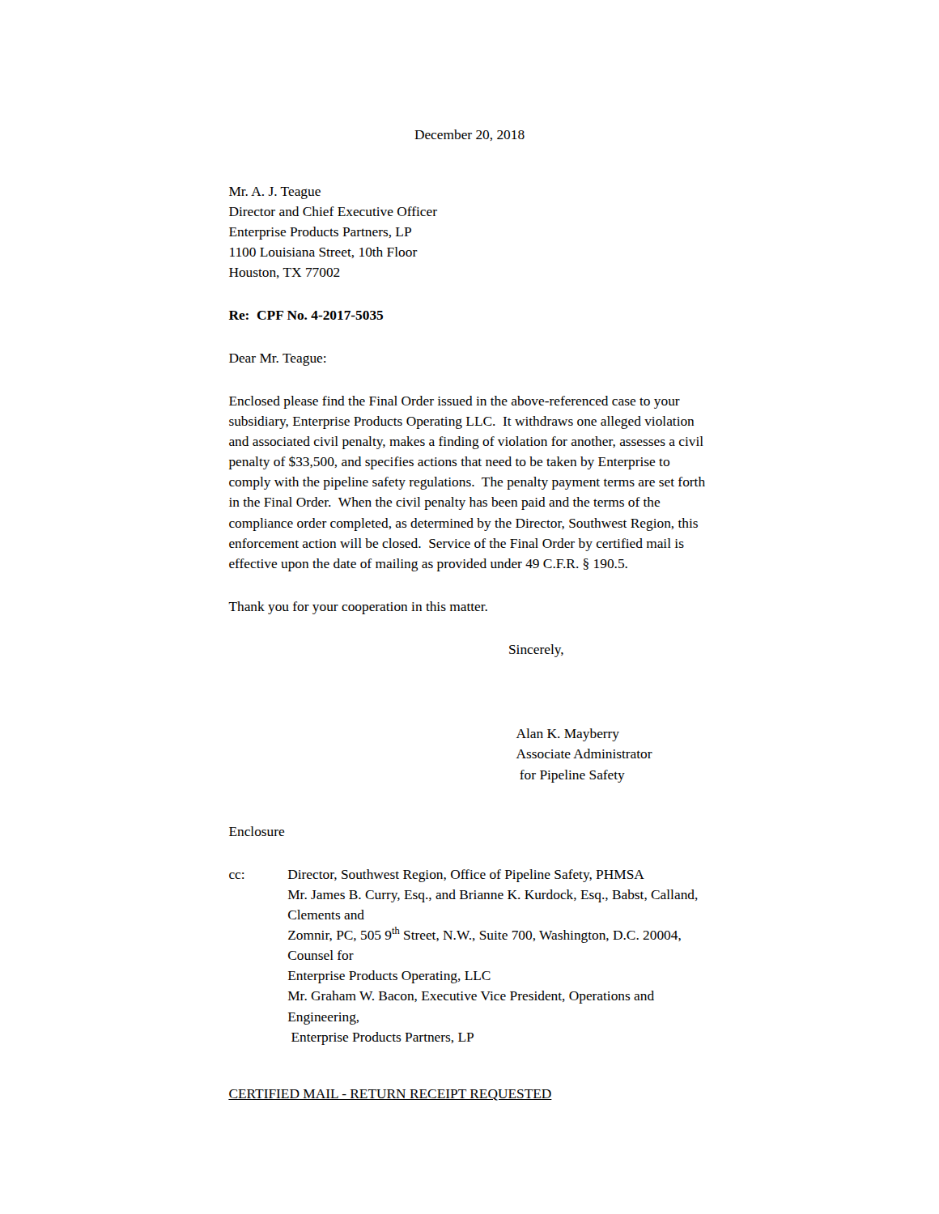December 20, 2018
Mr. A. J. Teague
Director and Chief Executive Officer
Enterprise Products Partners, LP
1100 Louisiana Street, 10th Floor
Houston, TX 77002
Re: CPF No. 4-2017-5035
Dear Mr. Teague:
Enclosed please find the Final Order issued in the above-referenced case to your subsidiary, Enterprise Products Operating LLC. It withdraws one alleged violation and associated civil penalty, makes a finding of violation for another, assesses a civil penalty of $33,500, and specifies actions that need to be taken by Enterprise to comply with the pipeline safety regulations. The penalty payment terms are set forth in the Final Order. When the civil penalty has been paid and the terms of the compliance order completed, as determined by the Director, Southwest Region, this enforcement action will be closed. Service of the Final Order by certified mail is effective upon the date of mailing as provided under 49 C.F.R. § 190.5.
Thank you for your cooperation in this matter.
Sincerely,
Alan K. Mayberry
Associate Administrator
for Pipeline Safety
Enclosure
| cc: | Director, Southwest Region, Office of Pipeline Safety, PHMSA |
| | Mr. James B. Curry, Esq., and Brianne K. Kurdock, Esq., Babst, Calland, Clements and |
| | Zomnir, PC, 505 9 th Street, N.W., Suite 700, Washington, D.C. 20004, Counsel for |
| | Enterprise Products Operating, LLC |
| | Mr. Graham W. Bacon, Executive Vice President, Operations and Engineering, |
| | Enterprise Products Partners, LP |
CERTIFIED MAIL - RETURN RECEIPT REQUESTED